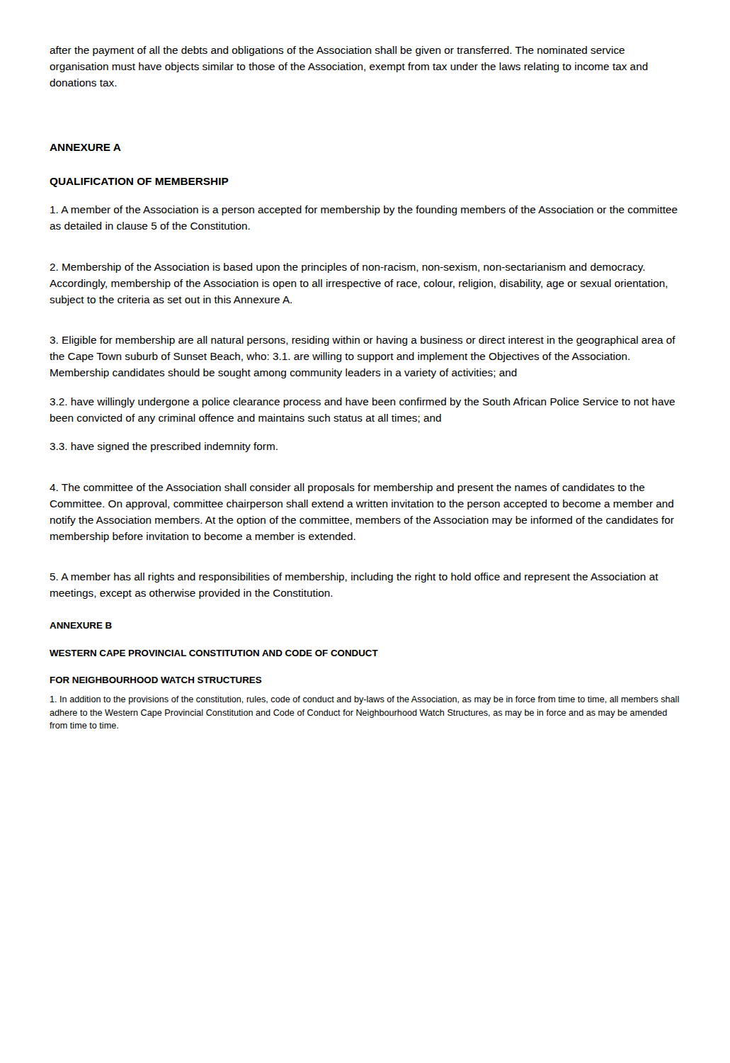after the payment of all the debts and obligations of the Association shall be given or transferred. The nominated service organisation must have objects similar to those of the Association, exempt from tax under the laws relating to income tax and donations tax.
ANNEXURE A
QUALIFICATION OF MEMBERSHIP
1. A member of the Association is a person accepted for membership by the founding members of the Association or the committee as detailed in clause 5 of the Constitution.
2. Membership of the Association is based upon the principles of non-racism, non-sexism, non-sectarianism and democracy. Accordingly, membership of the Association is open to all irrespective of race, colour, religion, disability, age or sexual orientation, subject to the criteria as set out in this Annexure A.
3. Eligible for membership are all natural persons, residing within or having a business or direct interest in the geographical area of the Cape Town suburb of Sunset Beach, who: 3.1. are willing to support and implement the Objectives of the Association. Membership candidates should be sought among community leaders in a variety of activities; and
3.2. have willingly undergone a police clearance process and have been confirmed by the South African Police Service to not have been convicted of any criminal offence and maintains such status at all times; and
3.3. have signed the prescribed indemnity form.
4. The committee of the Association shall consider all proposals for membership and present the names of candidates to the Committee. On approval, committee chairperson shall extend a written invitation to the person accepted to become a member and notify the Association members. At the option of the committee, members of the Association may be informed of the candidates for membership before invitation to become a member is extended.
5. A member has all rights and responsibilities of membership, including the right to hold office and represent the Association at meetings, except as otherwise provided in the Constitution.
ANNEXURE B
WESTERN CAPE PROVINCIAL CONSTITUTION AND CODE OF CONDUCT
FOR NEIGHBOURHOOD WATCH STRUCTURES
1. In addition to the provisions of the constitution, rules, code of conduct and by-laws of the Association, as may be in force from time to time, all members shall adhere to the Western Cape Provincial Constitution and Code of Conduct for Neighbourhood Watch Structures, as may be in force and as may be amended from time to time.